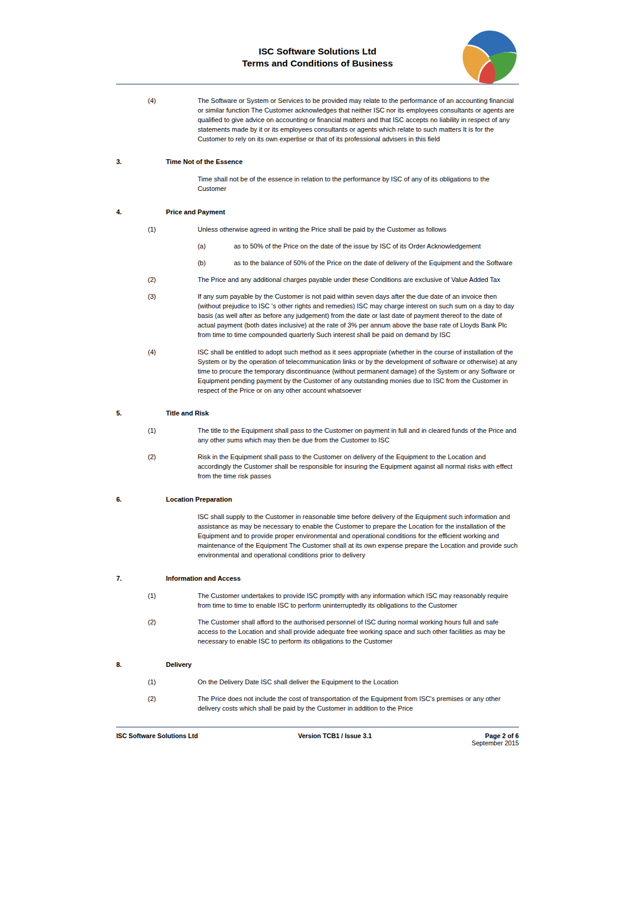ISC Software Solutions Ltd
Terms and Conditions of Business
(4)
The Software or System or Services to be provided may relate to the performance of an accounting financial or similar function The Customer acknowledges that neither ISC nor its employees consultants or agents are qualified to give advice on accounting or financial matters and that ISC accepts no liability in respect of any statements made by it or its employees consultants or agents which relate to such matters It is for the Customer to rely on its own expertise or that of its professional advisers in this field
3.
Time Not of the Essence
Time shall not be of the essence in relation to the performance by ISC of any of its obligations to the Customer
4.
Price and Payment
(1)
Unless otherwise agreed in writing the Price shall be paid by the Customer as follows
(a)
as to 50% of the Price on the date of the issue by ISC of its Order Acknowledgement
(b)
as to the balance of 50% of the Price on the date of delivery of the Equipment and the Software
(2)
The Price and any additional charges payable under these Conditions are exclusive of Value Added Tax
(3)
If any sum payable by the Customer is not paid within seven days after the due date of an invoice then (without prejudice to ISC 's other rights and remedies) ISC may charge interest on such sum on a day to day basis (as well after as before any judgement) from the date or last date of payment thereof to the date of actual payment (both dates inclusive) at the rate of 3% per annum above the base rate of Lloyds Bank Plc from time to time compounded quarterly Such interest shall be paid on demand by ISC
(4)
ISC shall be entitled to adopt such method as it sees appropriate (whether in the course of installation of the System or by the operation of telecommunication links or by the development of software or otherwise) at any time to procure the temporary discontinuance (without permanent damage) of the System or any Software or Equipment pending payment by the Customer of any outstanding monies due to ISC from the Customer in respect of the Price or on any other account whatsoever
5.
Title and Risk
(1)
The title to the Equipment shall pass to the Customer on payment in full and in cleared funds of the Price and any other sums which may then be due from the Customer to ISC
(2)
Risk in the Equipment shall pass to the Customer on delivery of the Equipment to the Location and accordingly the Customer shall be responsible for insuring the Equipment against all normal risks with effect from the time risk passes
6.
Location Preparation
ISC shall supply to the Customer in reasonable time before delivery of the Equipment such information and assistance as may be necessary to enable the Customer to prepare the Location for the installation of the Equipment and to provide proper environmental and operational conditions for the efficient working and maintenance of the Equipment The Customer shall at its own expense prepare the Location and provide such environmental and operational conditions prior to delivery
7.
Information and Access
(1)
The Customer undertakes to provide ISC promptly with any information which ISC may reasonably require from time to time to enable ISC to perform uninterruptedly its obligations to the Customer
(2)
The Customer shall afford to the authorised personnel of ISC during normal working hours full and safe access to the Location and shall provide adequate free working space and such other facilities as may be necessary to enable ISC to perform its obligations to the Customer
8.
Delivery
(1)
On the Delivery Date ISC shall deliver the Equipment to the Location
(2)
The Price does not include the cost of transportation of the Equipment from ISC's premises or any other delivery costs which shall be paid by the Customer in addition to the Price
ISC Software Solutions Ltd
Version TCB1 / Issue 3.1
Page 2 of 6
September 2015